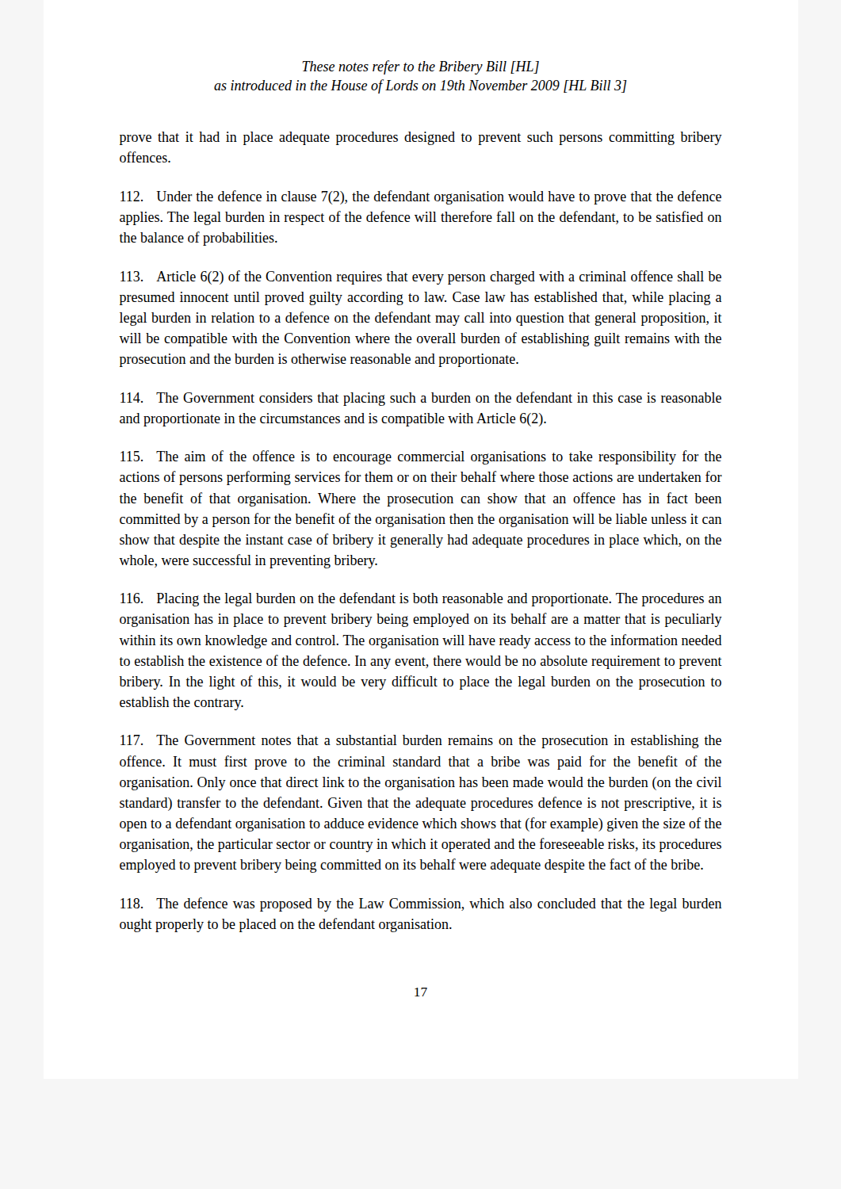These notes refer to the Bribery Bill [HL] as introduced in the House of Lords on 19th November 2009 [HL Bill 3]
prove that it had in place adequate procedures designed to prevent such persons committing bribery offences.
112. Under the defence in clause 7(2), the defendant organisation would have to prove that the defence applies. The legal burden in respect of the defence will therefore fall on the defendant, to be satisfied on the balance of probabilities.
113. Article 6(2) of the Convention requires that every person charged with a criminal offence shall be presumed innocent until proved guilty according to law. Case law has established that, while placing a legal burden in relation to a defence on the defendant may call into question that general proposition, it will be compatible with the Convention where the overall burden of establishing guilt remains with the prosecution and the burden is otherwise reasonable and proportionate.
114. The Government considers that placing such a burden on the defendant in this case is reasonable and proportionate in the circumstances and is compatible with Article 6(2).
115. The aim of the offence is to encourage commercial organisations to take responsibility for the actions of persons performing services for them or on their behalf where those actions are undertaken for the benefit of that organisation. Where the prosecution can show that an offence has in fact been committed by a person for the benefit of the organisation then the organisation will be liable unless it can show that despite the instant case of bribery it generally had adequate procedures in place which, on the whole, were successful in preventing bribery.
116. Placing the legal burden on the defendant is both reasonable and proportionate. The procedures an organisation has in place to prevent bribery being employed on its behalf are a matter that is peculiarly within its own knowledge and control. The organisation will have ready access to the information needed to establish the existence of the defence. In any event, there would be no absolute requirement to prevent bribery. In the light of this, it would be very difficult to place the legal burden on the prosecution to establish the contrary.
117. The Government notes that a substantial burden remains on the prosecution in establishing the offence. It must first prove to the criminal standard that a bribe was paid for the benefit of the organisation. Only once that direct link to the organisation has been made would the burden (on the civil standard) transfer to the defendant. Given that the adequate procedures defence is not prescriptive, it is open to a defendant organisation to adduce evidence which shows that (for example) given the size of the organisation, the particular sector or country in which it operated and the foreseeable risks, its procedures employed to prevent bribery being committed on its behalf were adequate despite the fact of the bribe.
118. The defence was proposed by the Law Commission, which also concluded that the legal burden ought properly to be placed on the defendant organisation.
17